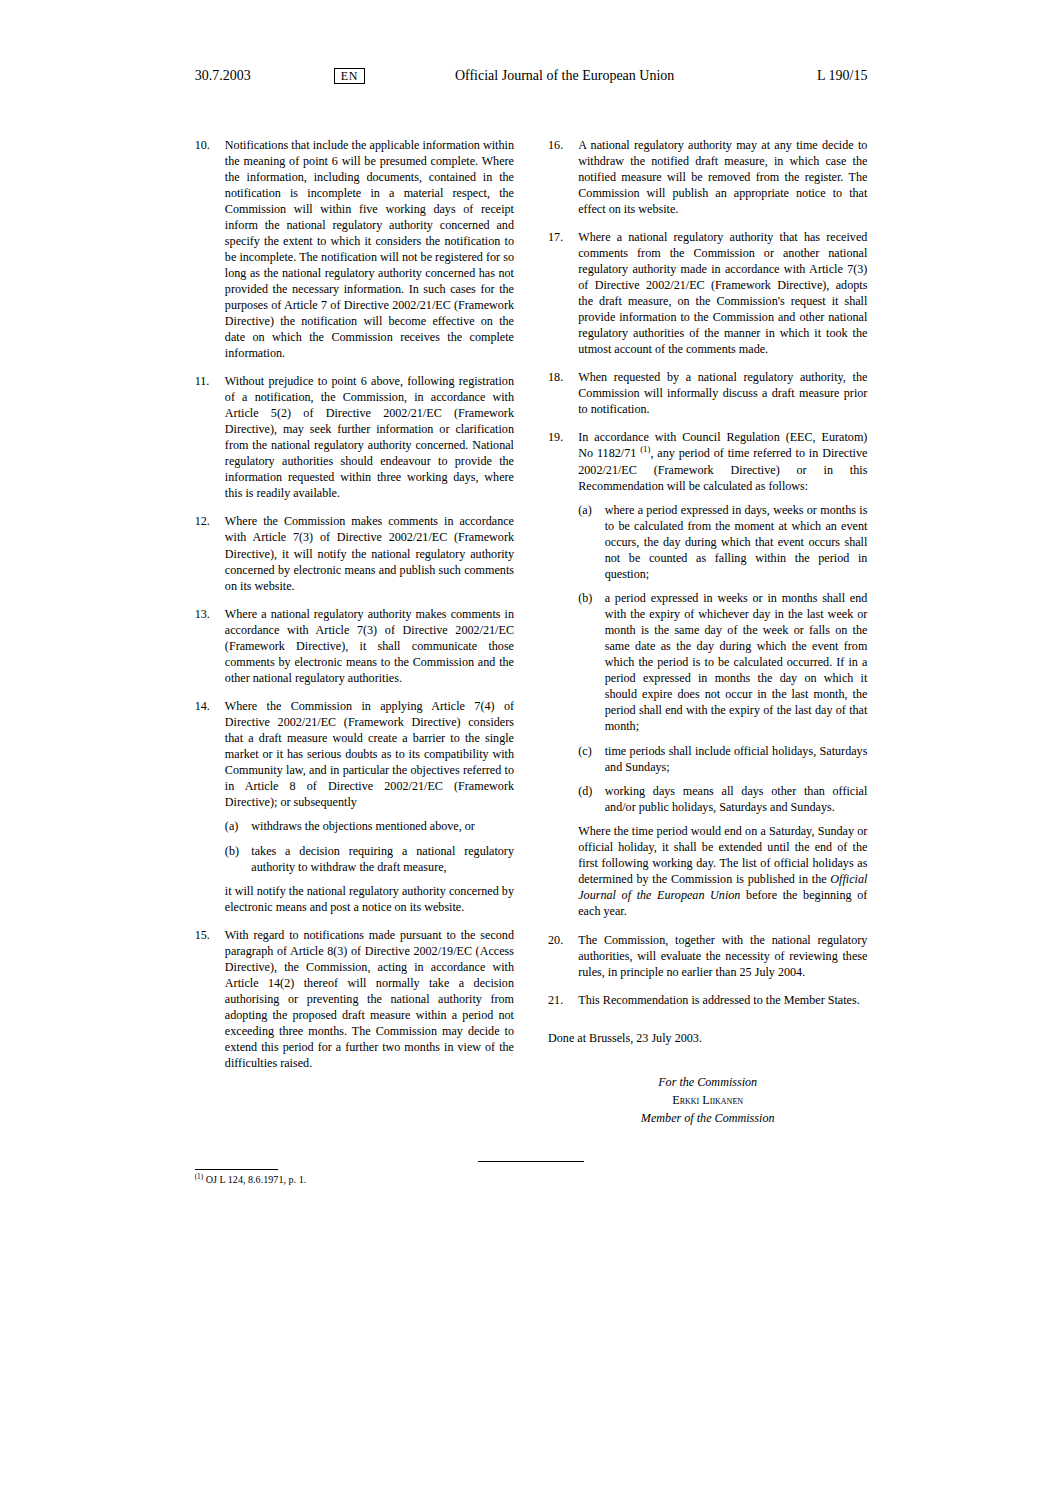30.7.2003
EN
Official Journal of the European Union
L 190/15
10. Notifications that include the applicable information within the meaning of point 6 will be presumed complete. Where the information, including documents, contained in the notification is incomplete in a material respect, the Commission will within five working days of receipt inform the national regulatory authority concerned and specify the extent to which it considers the notification to be incomplete. The notification will not be registered for so long as the national regulatory authority concerned has not provided the necessary information. In such cases for the purposes of Article 7 of Directive 2002/21/EC (Framework Directive) the notification will become effective on the date on which the Commission receives the complete information.
11. Without prejudice to point 6 above, following registration of a notification, the Commission, in accordance with Article 5(2) of Directive 2002/21/EC (Framework Directive), may seek further information or clarification from the national regulatory authority concerned. National regulatory authorities should endeavour to provide the information requested within three working days, where this is readily available.
12. Where the Commission makes comments in accordance with Article 7(3) of Directive 2002/21/EC (Framework Directive), it will notify the national regulatory authority concerned by electronic means and publish such comments on its website.
13. Where a national regulatory authority makes comments in accordance with Article 7(3) of Directive 2002/21/EC (Framework Directive), it shall communicate those comments by electronic means to the Commission and the other national regulatory authorities.
14. Where the Commission in applying Article 7(4) of Directive 2002/21/EC (Framework Directive) considers that a draft measure would create a barrier to the single market or it has serious doubts as to its compatibility with Community law, and in particular the objectives referred to in Article 8 of Directive 2002/21/EC (Framework Directive); or subsequently
(a) withdraws the objections mentioned above, or
(b) takes a decision requiring a national regulatory authority to withdraw the draft measure,
it will notify the national regulatory authority concerned by electronic means and post a notice on its website.
15. With regard to notifications made pursuant to the second paragraph of Article 8(3) of Directive 2002/19/EC (Access Directive), the Commission, acting in accordance with Article 14(2) thereof will normally take a decision authorising or preventing the national authority from adopting the proposed draft measure within a period not exceeding three months. The Commission may decide to extend this period for a further two months in view of the difficulties raised.
16. A national regulatory authority may at any time decide to withdraw the notified draft measure, in which case the notified measure will be removed from the register. The Commission will publish an appropriate notice to that effect on its website.
17. Where a national regulatory authority that has received comments from the Commission or another national regulatory authority made in accordance with Article 7(3) of Directive 2002/21/EC (Framework Directive), adopts the draft measure, on the Commission's request it shall provide information to the Commission and other national regulatory authorities of the manner in which it took the utmost account of the comments made.
18. When requested by a national regulatory authority, the Commission will informally discuss a draft measure prior to notification.
19. In accordance with Council Regulation (EEC, Euratom) No 1182/71 (1), any period of time referred to in Directive 2002/21/EC (Framework Directive) or in this Recommendation will be calculated as follows:
(a) where a period expressed in days, weeks or months is to be calculated from the moment at which an event occurs, the day during which that event occurs shall not be counted as falling within the period in question;
(b) a period expressed in weeks or in months shall end with the expiry of whichever day in the last week or month is the same day of the week or falls on the same date as the day during which the event from which the period is to be calculated occurred. If in a period expressed in months the day on which it should expire does not occur in the last month, the period shall end with the expiry of the last day of that month;
(c) time periods shall include official holidays, Saturdays and Sundays;
(d) working days means all days other than official and/or public holidays, Saturdays and Sundays.
Where the time period would end on a Saturday, Sunday or official holiday, it shall be extended until the end of the first following working day. The list of official holidays as determined by the Commission is published in the Official Journal of the European Union before the beginning of each year.
20. The Commission, together with the national regulatory authorities, will evaluate the necessity of reviewing these rules, in principle no earlier than 25 July 2004.
21. This Recommendation is addressed to the Member States.
Done at Brussels, 23 July 2003.
For the Commission
Erkki Liikanen
Member of the Commission
(1) OJ L 124, 8.6.1971, p. 1.